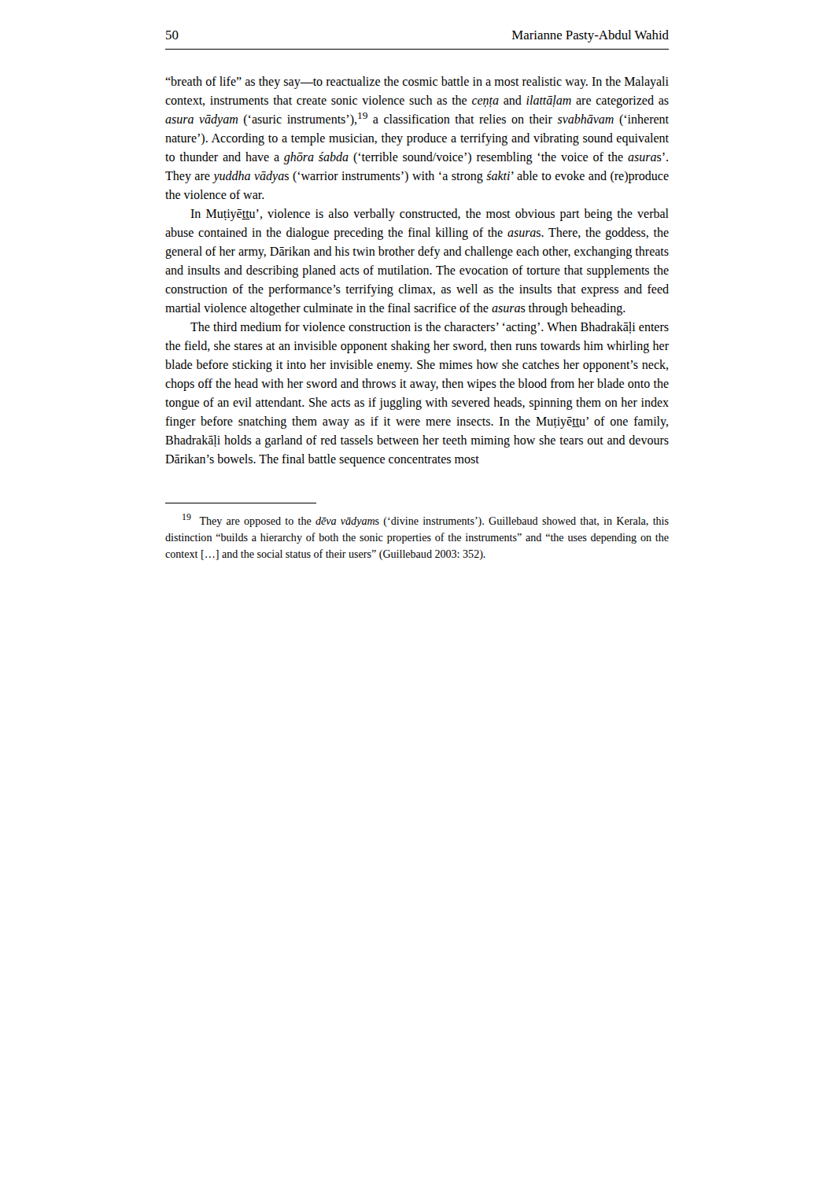50 Marianne Pasty-Abdul Wahid
“breath of life” as they say—to reactualize the cosmic battle in a most realistic way. In the Malayali context, instruments that create sonic violence such as the ceṇṭa and ilattāḷam are categorized as asura vādyam (‘asuric instruments’),19 a classification that relies on their svabhāvam (‘inherent nature’). According to a temple musician, they produce a terrifying and vibrating sound equivalent to thunder and have a ghōra śabda (‘terrible sound/voice’) resembling ‘the voice of the asuras’. They are yuddha vādyas (‘warrior instruments’) with ‘a strong śakti’ able to evoke and (re)produce the violence of war.
In Muṭiyēṯṯu’, violence is also verbally constructed, the most obvious part being the verbal abuse contained in the dialogue preceding the final killing of the asuras. There, the goddess, the general of her army, Dārikan and his twin brother defy and challenge each other, exchanging threats and insults and describing planed acts of mutilation. The evocation of torture that supplements the construction of the performance’s terrifying climax, as well as the insults that express and feed martial violence altogether culminate in the final sacrifice of the asuras through beheading.
The third medium for violence construction is the characters’ ‘acting’. When Bhadrakāḷi enters the field, she stares at an invisible opponent shaking her sword, then runs towards him whirling her blade before sticking it into her invisible enemy. She mimes how she catches her opponent’s neck, chops off the head with her sword and throws it away, then wipes the blood from her blade onto the tongue of an evil attendant. She acts as if juggling with severed heads, spinning them on her index finger before snatching them away as if it were mere insects. In the Muṭiyēṯṯu’ of one family, Bhadrakāḷi holds a garland of red tassels between her teeth miming how she tears out and devours Dārikan’s bowels. The final battle sequence concentrates most
19 They are opposed to the dēva vādyams (‘divine instruments’). Guillebaud showed that, in Kerala, this distinction “builds a hierarchy of both the sonic properties of the instruments” and “the uses depending on the context […] and the social status of their users” (Guillebaud 2003: 352).